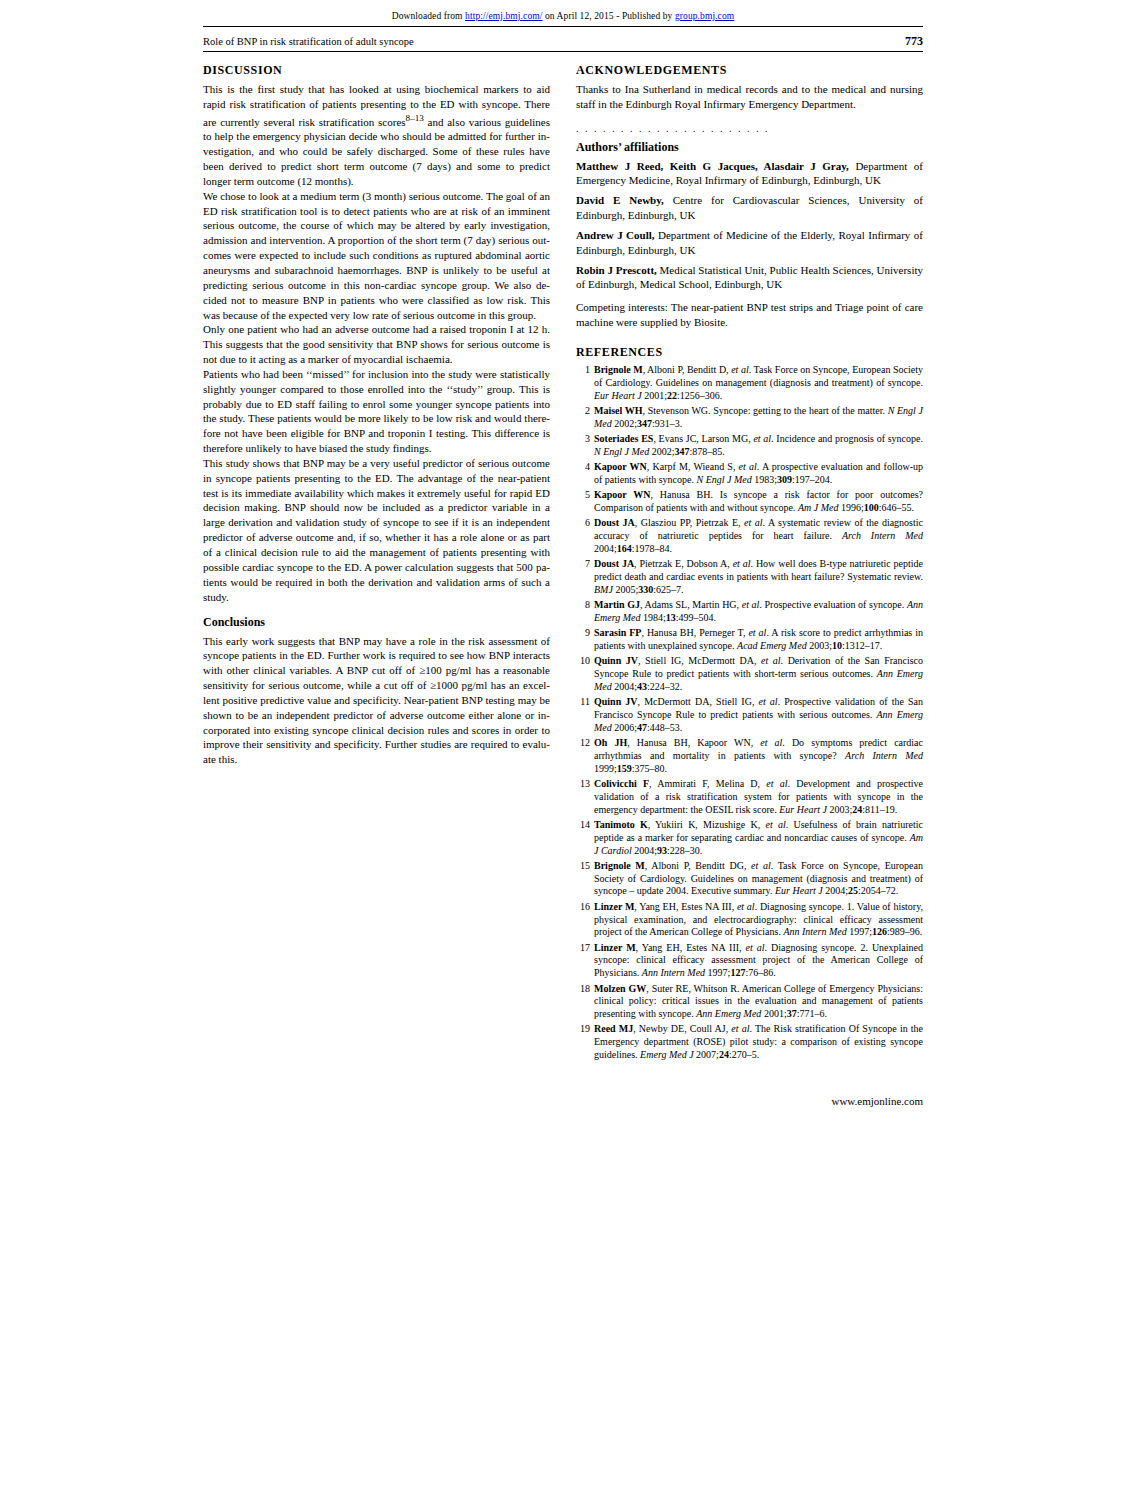Downloaded from http://emj.bmj.com/ on April 12, 2015 - Published by group.bmj.com
Role of BNP in risk stratification of adult syncope 773
Discussion
This is the first study that has looked at using biochemical markers to aid rapid risk stratification of patients presenting to the ED with syncope. There are currently several risk stratification scores8–13 and also various guidelines to help the emergency physician decide who should be admitted for further investigation, and who could be safely discharged. Some of these rules have been derived to predict short term outcome (7 days) and some to predict longer term outcome (12 months).
We chose to look at a medium term (3 month) serious outcome. The goal of an ED risk stratification tool is to detect patients who are at risk of an imminent serious outcome, the course of which may be altered by early investigation, admission and intervention. A proportion of the short term (7 day) serious outcomes were expected to include such conditions as ruptured abdominal aortic aneurysms and subarachnoid haemorrhages. BNP is unlikely to be useful at predicting serious outcome in this non-cardiac syncope group. We also decided not to measure BNP in patients who were classified as low risk. This was because of the expected very low rate of serious outcome in this group.
Only one patient who had an adverse outcome had a raised troponin I at 12 h. This suggests that the good sensitivity that BNP shows for serious outcome is not due to it acting as a marker of myocardial ischaemia.
Patients who had been ‘‘missed’’ for inclusion into the study were statistically slightly younger compared to those enrolled into the ‘‘study’’ group. This is probably due to ED staff failing to enrol some younger syncope patients into the study. These patients would be more likely to be low risk and would therefore not have been eligible for BNP and troponin I testing. This difference is therefore unlikely to have biased the study findings.
This study shows that BNP may be a very useful predictor of serious outcome in syncope patients presenting to the ED. The advantage of the near-patient test is its immediate availability which makes it extremely useful for rapid ED decision making. BNP should now be included as a predictor variable in a large derivation and validation study of syncope to see if it is an independent predictor of adverse outcome and, if so, whether it has a role alone or as part of a clinical decision rule to aid the management of patients presenting with possible cardiac syncope to the ED. A power calculation suggests that 500 patients would be required in both the derivation and validation arms of such a study.
Conclusions
This early work suggests that BNP may have a role in the risk assessment of syncope patients in the ED. Further work is required to see how BNP interacts with other clinical variables. A BNP cut off of ≥100 pg/ml has a reasonable sensitivity for serious outcome, while a cut off of ≥1000 pg/ml has an excellent positive predictive value and specificity. Near-patient BNP testing may be shown to be an independent predictor of adverse outcome either alone or incorporated into existing syncope clinical decision rules and scores in order to improve their sensitivity and specificity. Further studies are required to evaluate this.
Acknowledgements
Thanks to Ina Sutherland in medical records and to the medical and nursing staff in the Edinburgh Royal Infirmary Emergency Department.
. . . . . . . . . . . . . . . . . . . . . .
Authors’ affiliations
Matthew J Reed, Keith G Jacques, Alasdair J Gray, Department of Emergency Medicine, Royal Infirmary of Edinburgh, Edinburgh, UK
David E Newby, Centre for Cardiovascular Sciences, University of Edinburgh, Edinburgh, UK
Andrew J Coull, Department of Medicine of the Elderly, Royal Infirmary of Edinburgh, Edinburgh, UK
Robin J Prescott, Medical Statistical Unit, Public Health Sciences, University of Edinburgh, Medical School, Edinburgh, UK
Competing interests: The near-patient BNP test strips and Triage point of care machine were supplied by Biosite.
References
Brignole M, Alboni P, Benditt D, et al. Task Force on Syncope, European Society of Cardiology. Guidelines on management (diagnosis and treatment) of syncope. Eur Heart J 2001;22:1256–306.
Maisel WH, Stevenson WG. Syncope: getting to the heart of the matter. N Engl J Med 2002;347:931–3.
Soteriades ES, Evans JC, Larson MG, et al. Incidence and prognosis of syncope. N Engl J Med 2002;347:878–85.
Kapoor WN, Karpf M, Wieand S, et al. A prospective evaluation and follow-up of patients with syncope. N Engl J Med 1983;309:197–204.
Kapoor WN, Hanusa BH. Is syncope a risk factor for poor outcomes? Comparison of patients with and without syncope. Am J Med 1996;100:646–55.
Doust JA, Glasziou PP, Pietrzak E, et al. A systematic review of the diagnostic accuracy of natriuretic peptides for heart failure. Arch Intern Med 2004;164:1978–84.
Doust JA, Pietrzak E, Dobson A, et al. How well does B-type natriuretic peptide predict death and cardiac events in patients with heart failure? Systematic review. BMJ 2005;330:625–7.
Martin GJ, Adams SL, Martin HG, et al. Prospective evaluation of syncope. Ann Emerg Med 1984;13:499–504.
Sarasin FP, Hanusa BH, Perneger T, et al. A risk score to predict arrhythmias in patients with unexplained syncope. Acad Emerg Med 2003;10:1312–17.
Quinn JV, Stiell IG, McDermott DA, et al. Derivation of the San Francisco Syncope Rule to predict patients with short-term serious outcomes. Ann Emerg Med 2004;43:224–32.
Quinn JV, McDermott DA, Stiell IG, et al. Prospective validation of the San Francisco Syncope Rule to predict patients with serious outcomes. Ann Emerg Med 2006;47:448–53.
Oh JH, Hanusa BH, Kapoor WN, et al. Do symptoms predict cardiac arrhythmias and mortality in patients with syncope? Arch Intern Med 1999;159:375–80.
Colivicchi F, Ammirati F, Melina D, et al. Development and prospective validation of a risk stratification system for patients with syncope in the emergency department: the OESIL risk score. Eur Heart J 2003;24:811–19.
Tanimoto K, Yukiiri K, Mizushige K, et al. Usefulness of brain natriuretic peptide as a marker for separating cardiac and noncardiac causes of syncope. Am J Cardiol 2004;93:228–30.
Brignole M, Alboni P, Benditt DG, et al. Task Force on Syncope, European Society of Cardiology. Guidelines on management (diagnosis and treatment) of syncope – update 2004. Executive summary. Eur Heart J 2004;25:2054–72.
Linzer M, Yang EH, Estes NA III, et al. Diagnosing syncope. 1. Value of history, physical examination, and electrocardiography: clinical efficacy assessment project of the American College of Physicians. Ann Intern Med 1997;126:989–96.
Linzer M, Yang EH, Estes NA III, et al. Diagnosing syncope. 2. Unexplained syncope: clinical efficacy assessment project of the American College of Physicians. Ann Intern Med 1997;127:76–86.
Molzen GW, Suter RE, Whitson R. American College of Emergency Physicians: clinical policy: critical issues in the evaluation and management of patients presenting with syncope. Ann Emerg Med 2001;37:771–6.
Reed MJ, Newby DE, Coull AJ, et al. The Risk stratification Of Syncope in the Emergency department (ROSE) pilot study: a comparison of existing syncope guidelines. Emerg Med J 2007;24:270–5.
www.emjonline.com